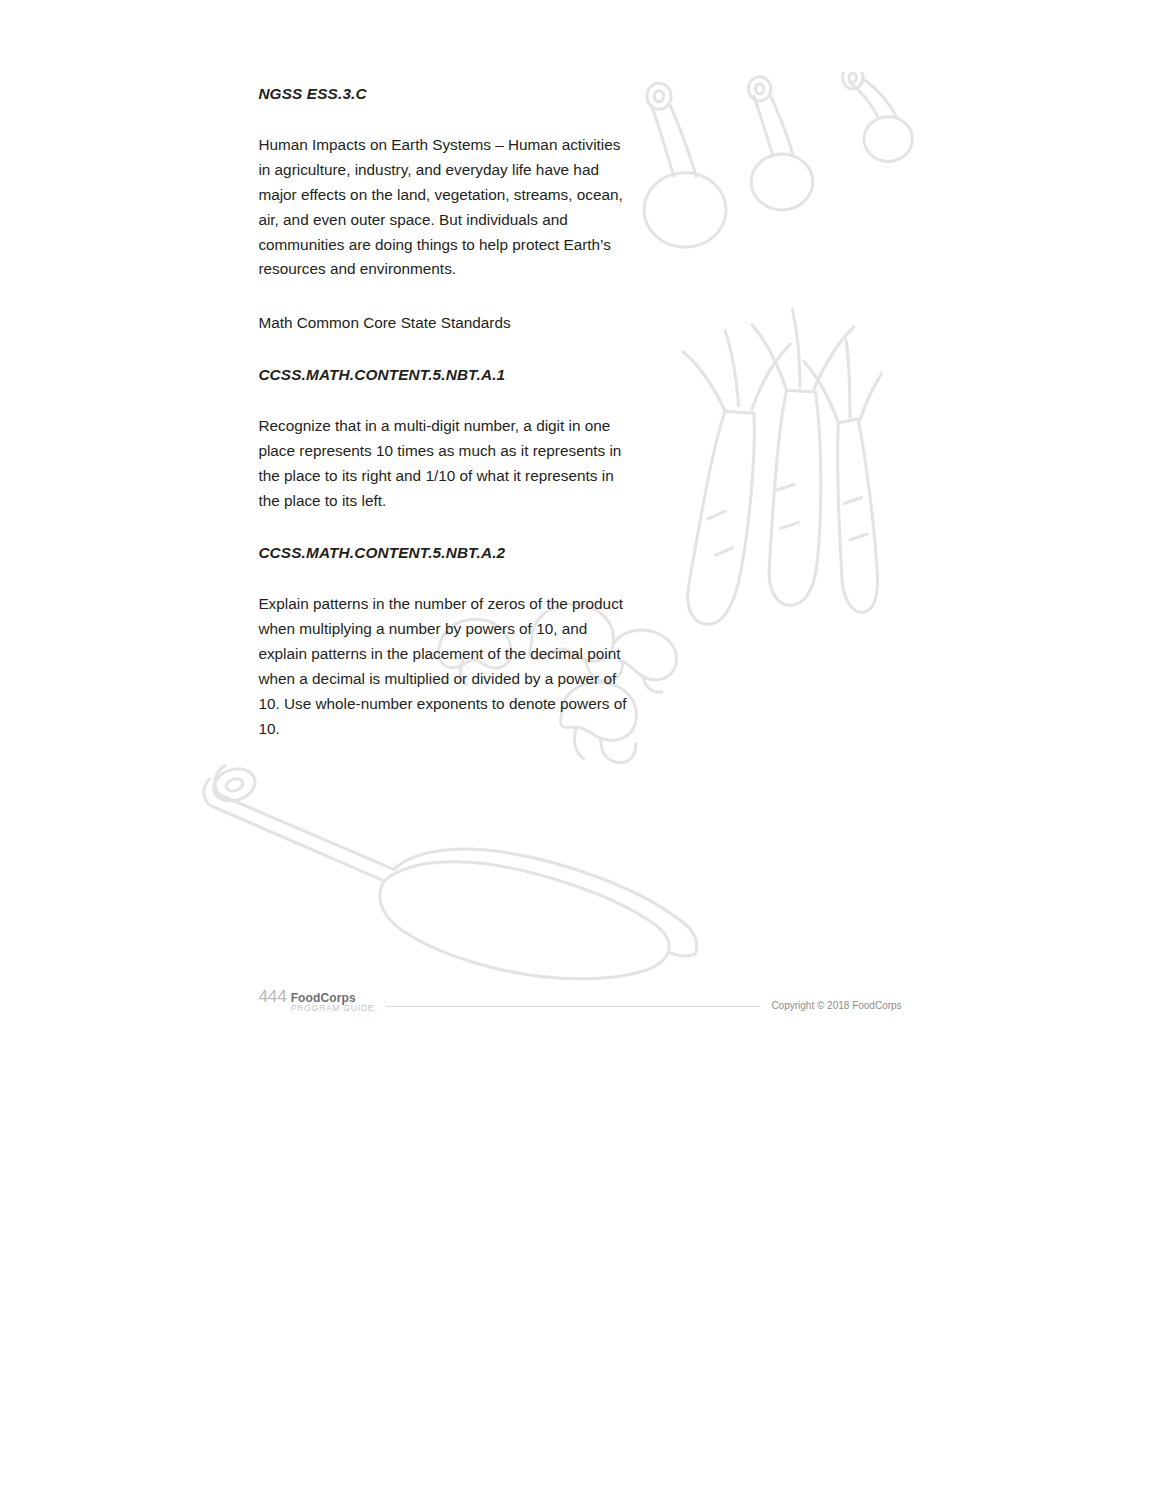NGSS ESS.3.C
Human Impacts on Earth Systems – Human activities in agriculture, industry, and everyday life have had major effects on the land, vegetation, streams, ocean, air, and even outer space. But individuals and communities are doing things to help protect Earth’s resources and environments.
Math Common Core State Standards
CCSS.MATH.CONTENT.5.NBT.A.1
Recognize that in a multi-digit number, a digit in one place represents 10 times as much as it represents in the place to its right and 1/10 of what it represents in the place to its left.
CCSS.MATH.CONTENT.5.NBT.A.2
Explain patterns in the number of zeros of the product when multiplying a number by powers of 10, and explain patterns in the placement of the decimal point when a decimal is multiplied or divided by a power of 10. Use whole-number exponents to denote powers of 10.
444 FoodCorps PROGRAM GUIDE
Copyright © 2018 FoodCorps